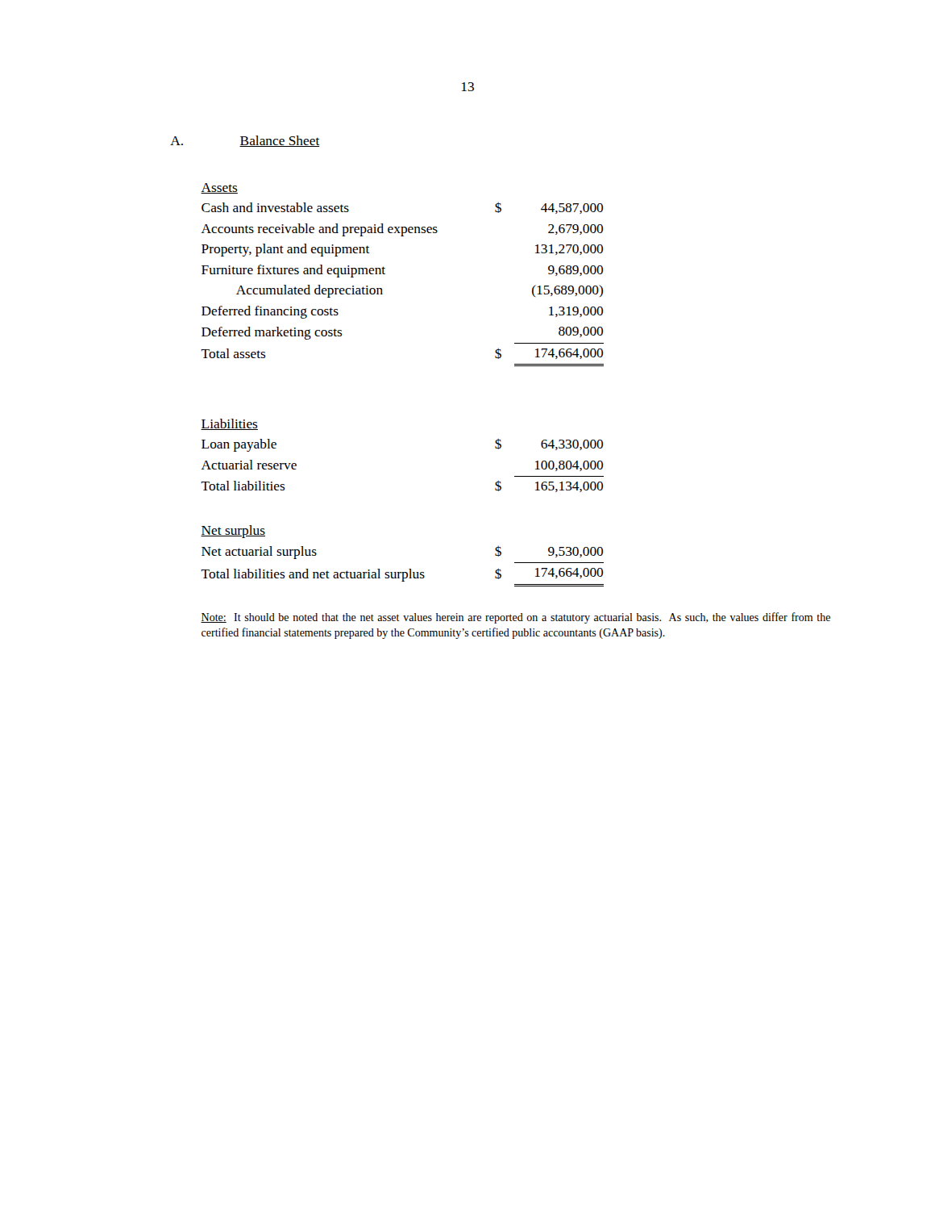13
A. Balance Sheet
| Assets | | |
| Cash and investable assets | $ | 44,587,000 |
| Accounts receivable and prepaid expenses | | 2,679,000 |
| Property, plant and equipment | | 131,270,000 |
| Furniture fixtures and equipment | | 9,689,000 |
| Accumulated depreciation | | (15,689,000) |
| Deferred financing costs | | 1,319,000 |
| Deferred marketing costs | | 809,000 |
| Total assets | $ | 174,664,000 |
| Liabilities | | |
| Loan payable | $ | 64,330,000 |
| Actuarial reserve | | 100,804,000 |
| Total liabilities | $ | 165,134,000 |
| Net surplus | | |
| Net actuarial surplus | $ | 9,530,000 |
| Total liabilities and net actuarial surplus | $ | 174,664,000 |
Note: It should be noted that the net asset values herein are reported on a statutory actuarial basis. As such, the values differ from the certified financial statements prepared by the Community’s certified public accountants (GAAP basis).